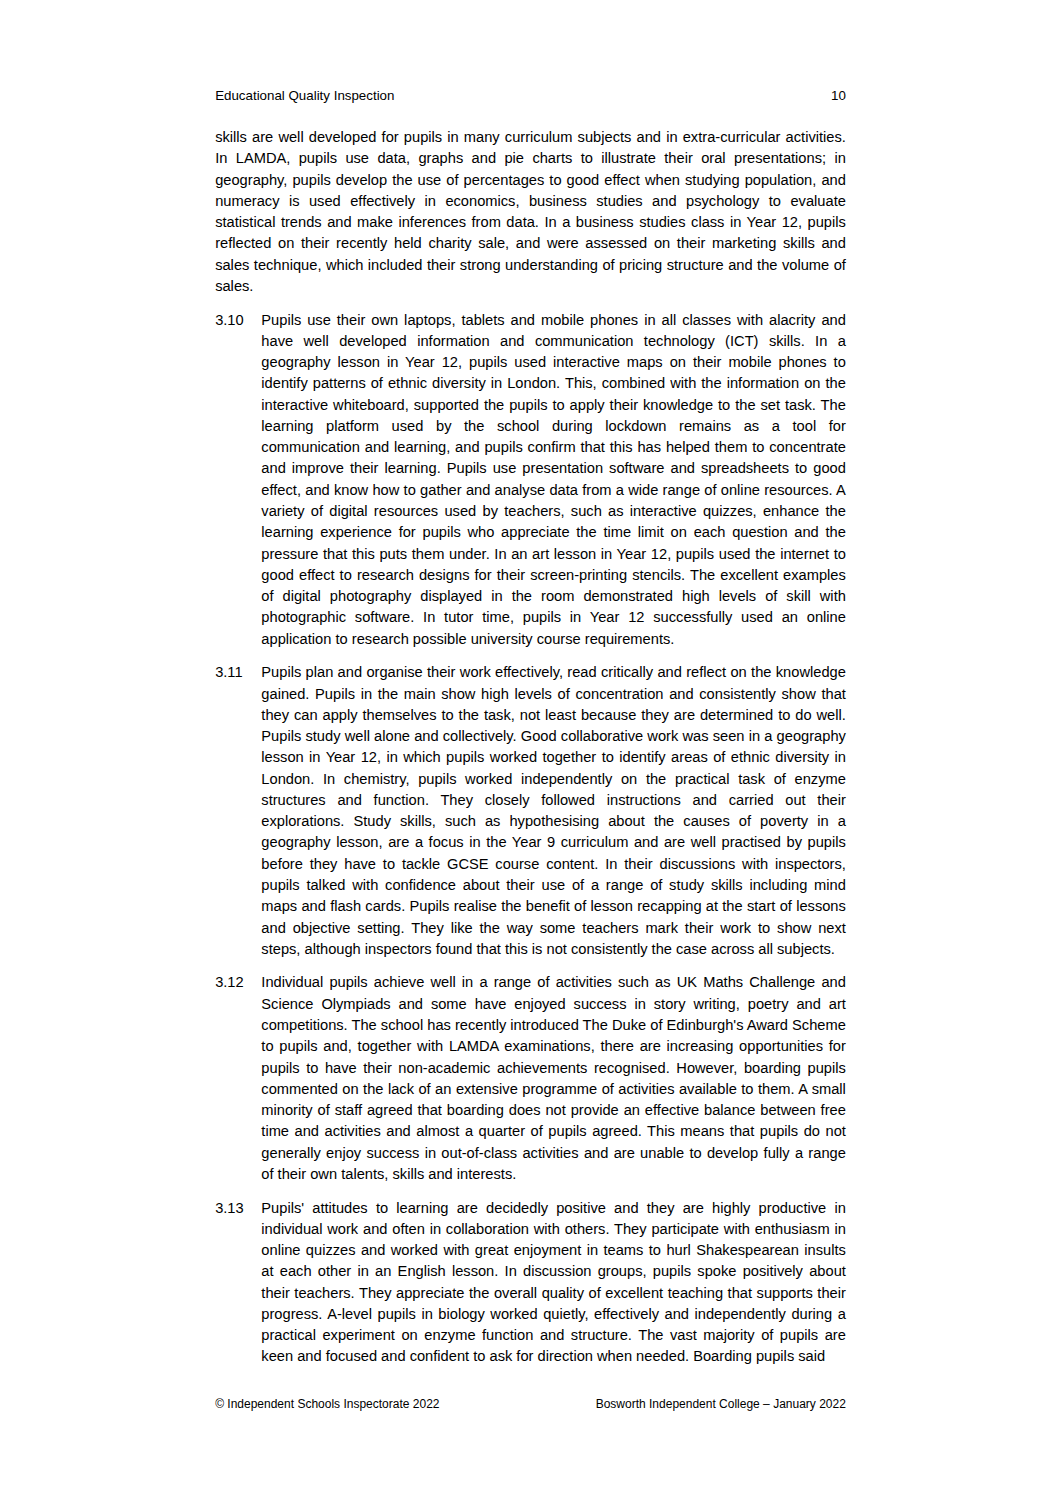Educational Quality Inspection
10
skills are well developed for pupils in many curriculum subjects and in extra-curricular activities. In LAMDA, pupils use data, graphs and pie charts to illustrate their oral presentations; in geography, pupils develop the use of percentages to good effect when studying population, and numeracy is used effectively in economics, business studies and psychology to evaluate statistical trends and make inferences from data. In a business studies class in Year 12, pupils reflected on their recently held charity sale, and were assessed on their marketing skills and sales technique, which included their strong understanding of pricing structure and the volume of sales.
3.10
Pupils use their own laptops, tablets and mobile phones in all classes with alacrity and have well developed information and communication technology (ICT) skills. In a geography lesson in Year 12, pupils used interactive maps on their mobile phones to identify patterns of ethnic diversity in London. This, combined with the information on the interactive whiteboard, supported the pupils to apply their knowledge to the set task. The learning platform used by the school during lockdown remains as a tool for communication and learning, and pupils confirm that this has helped them to concentrate and improve their learning. Pupils use presentation software and spreadsheets to good effect, and know how to gather and analyse data from a wide range of online resources. A variety of digital resources used by teachers, such as interactive quizzes, enhance the learning experience for pupils who appreciate the time limit on each question and the pressure that this puts them under. In an art lesson in Year 12, pupils used the internet to good effect to research designs for their screen-printing stencils. The excellent examples of digital photography displayed in the room demonstrated high levels of skill with photographic software. In tutor time, pupils in Year 12 successfully used an online application to research possible university course requirements.
3.11
Pupils plan and organise their work effectively, read critically and reflect on the knowledge gained. Pupils in the main show high levels of concentration and consistently show that they can apply themselves to the task, not least because they are determined to do well. Pupils study well alone and collectively. Good collaborative work was seen in a geography lesson in Year 12, in which pupils worked together to identify areas of ethnic diversity in London. In chemistry, pupils worked independently on the practical task of enzyme structures and function. They closely followed instructions and carried out their explorations. Study skills, such as hypothesising about the causes of poverty in a geography lesson, are a focus in the Year 9 curriculum and are well practised by pupils before they have to tackle GCSE course content. In their discussions with inspectors, pupils talked with confidence about their use of a range of study skills including mind maps and flash cards. Pupils realise the benefit of lesson recapping at the start of lessons and objective setting. They like the way some teachers mark their work to show next steps, although inspectors found that this is not consistently the case across all subjects.
3.12
Individual pupils achieve well in a range of activities such as UK Maths Challenge and Science Olympiads and some have enjoyed success in story writing, poetry and art competitions. The school has recently introduced The Duke of Edinburgh's Award Scheme to pupils and, together with LAMDA examinations, there are increasing opportunities for pupils to have their non-academic achievements recognised. However, boarding pupils commented on the lack of an extensive programme of activities available to them. A small minority of staff agreed that boarding does not provide an effective balance between free time and activities and almost a quarter of pupils agreed. This means that pupils do not generally enjoy success in out-of-class activities and are unable to develop fully a range of their own talents, skills and interests.
3.13
Pupils' attitudes to learning are decidedly positive and they are highly productive in individual work and often in collaboration with others. They participate with enthusiasm in online quizzes and worked with great enjoyment in teams to hurl Shakespearean insults at each other in an English lesson. In discussion groups, pupils spoke positively about their teachers. They appreciate the overall quality of excellent teaching that supports their progress. A-level pupils in biology worked quietly, effectively and independently during a practical experiment on enzyme function and structure. The vast majority of pupils are keen and focused and confident to ask for direction when needed. Boarding pupils said
© Independent Schools Inspectorate 2022
Bosworth Independent College – January 2022